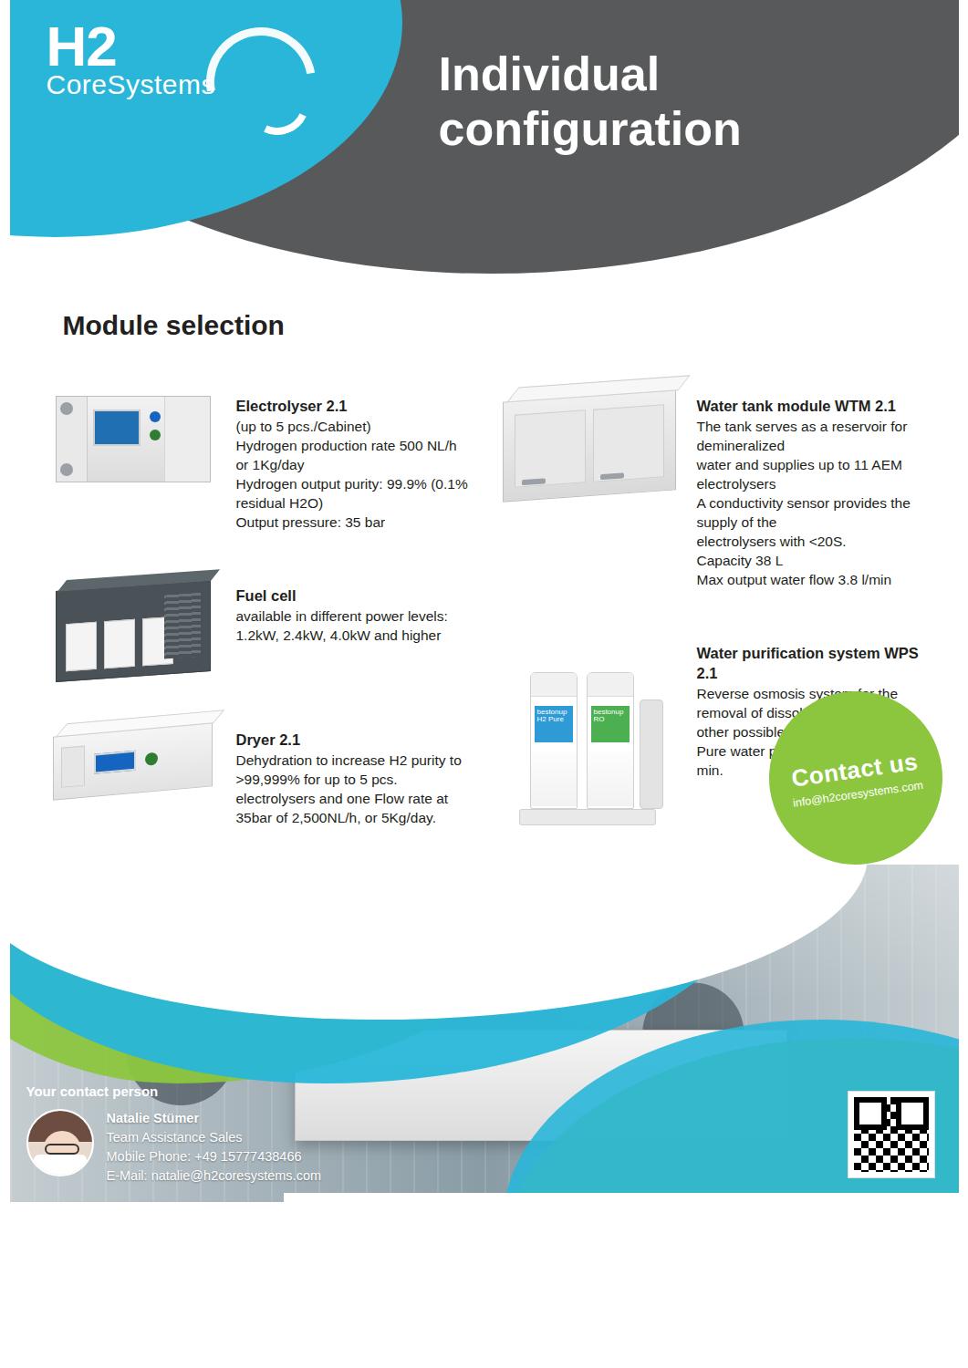H2
CoreSystems
Individual
configuration
Module selection
Electrolyser 2.1 (up to 5 pcs./Cabinet)
Hydrogen production rate 500 NL/h or 1Kg/day
Hydrogen output purity: 99.9% (0.1% residual H2O)
Output pressure: 35 bar
Fuel cell available in different power levels: 1.2kW, 2.4kW, 4.0kW and higher
Dryer 2.1 Dehydration to increase H2 purity to >99,999% for up to 5 pcs. electrolysers and one Flow rate at 35bar of 2,500NL/h, or 5Kg/day.
Water tank module WTM 2.1 The tank serves as a reservoir for demineralized
water and supplies up to 11 AEM electrolysers
A conductivity sensor provides the supply of the
electrolysers with <20S.
Capacity 38 L
Max output water flow 3.8 l/min
bestonup
H2 Pure
bestonup
RO
Water purification system WPS 2.1 Reverse osmosis system for the removal of dissolved salts and other possible pollutants.
Pure water production rate: 2 l / min.
Contact us
info@h2coresystems.com
Your contact person
Natalie Stümer
Team Assistance Sales
Mobile Phone: +49 15777438466
E-Mail: natalie@h2coresystems.com